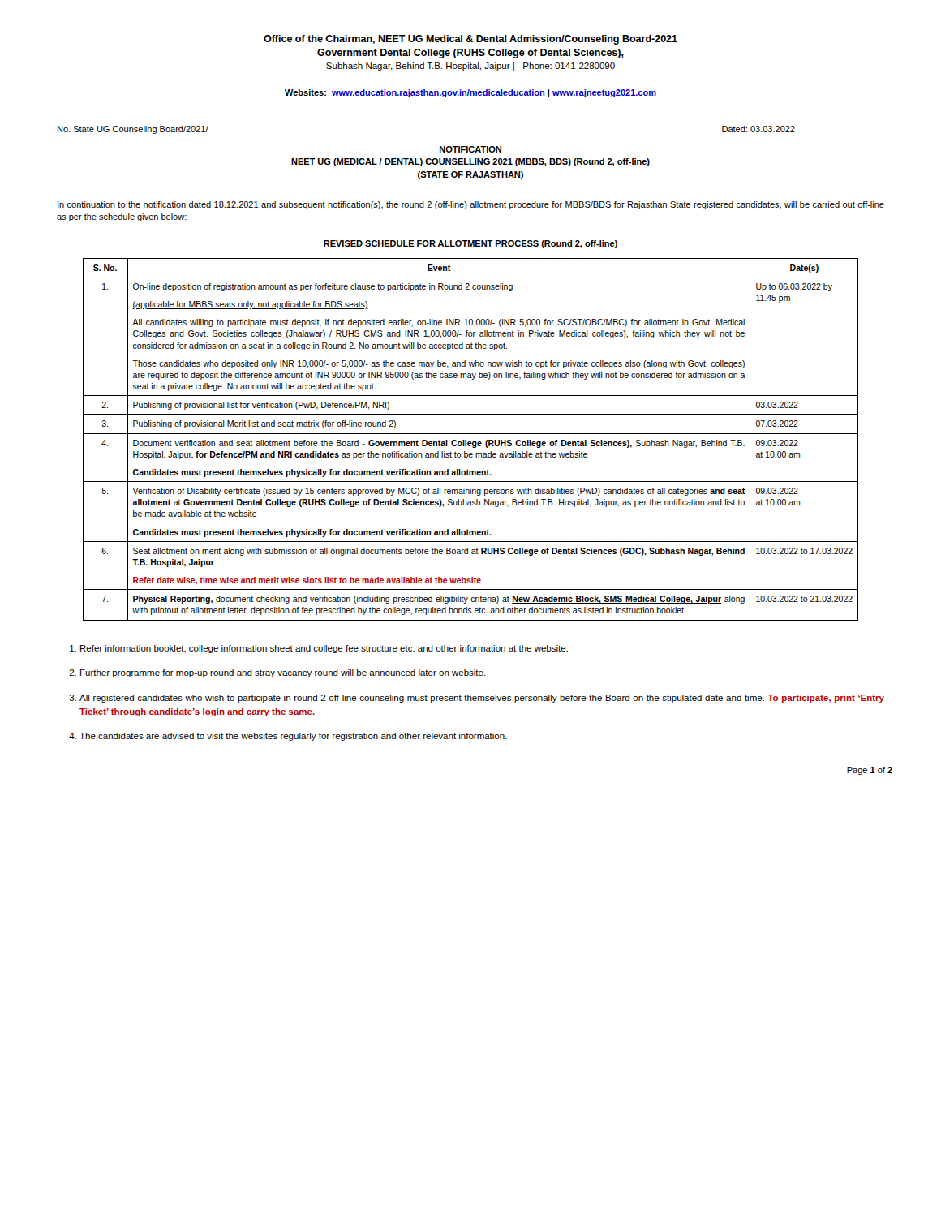Office of the Chairman, NEET UG Medical & Dental Admission/Counseling Board-2021
Government Dental College (RUHS College of Dental Sciences),
Subhash Nagar, Behind T.B. Hospital, Jaipur | Phone: 0141-2280090
Websites: www.education.rajasthan.gov.in/medicaleducation | www.rajneetug2021.com
No. State UG Counseling Board/2021/
Dated: 03.03.2022
NOTIFICATION
NEET UG (MEDICAL / DENTAL) COUNSELLING 2021 (MBBS, BDS) (Round 2, off-line)
(STATE OF RAJASTHAN)
In continuation to the notification dated 18.12.2021 and subsequent notification(s), the round 2 (off-line) allotment procedure for MBBS/BDS for Rajasthan State registered candidates, will be carried out off-line as per the schedule given below:
REVISED SCHEDULE FOR ALLOTMENT PROCESS (Round 2, off-line)
| S. No. | Event | Date(s) |
| --- | --- | --- |
| 1. | On-line deposition of registration amount as per forfeiture clause to participate in Round 2 counseling (applicable for MBBS seats only, not applicable for BDS seats) All candidates willing to participate must deposit, if not deposited earlier, on-line INR 10,000/- (INR 5,000 for SC/ST/OBC/MBC) for allotment in Govt. Medical Colleges and Govt. Societies colleges (Jhalawar) / RUHS CMS and INR 1,00,000/- for allotment in Private Medical colleges), failing which they will not be considered for admission on a seat in a college in Round 2. No amount will be accepted at the spot. Those candidates who deposited only INR 10,000/- or 5,000/- as the case may be, and who now wish to opt for private colleges also (along with Govt. colleges) are required to deposit the difference amount of INR 90000 or INR 95000 (as the case may be) on-line, failing which they will not be considered for admission on a seat in a private college. No amount will be accepted at the spot. | Up to 06.03.2022 by 11.45 pm |
| 2. | Publishing of provisional list for verification (PwD, Defence/PM, NRI) | 03.03.2022 |
| 3. | Publishing of provisional Merit list and seat matrix (for off-line round 2) | 07.03.2022 |
| 4. | Document verification and seat allotment before the Board - Government Dental College (RUHS College of Dental Sciences), Subhash Nagar, Behind T.B. Hospital, Jaipur, for Defence/PM and NRI candidates as per the notification and list to be made available at the website Candidates must present themselves physically for document verification and allotment. | 09.03.2022 at 10.00 am |
| 5. | Verification of Disability certificate (issued by 15 centers approved by MCC) of all remaining persons with disabilities (PwD) candidates of all categories and seat allotment at Government Dental College (RUHS College of Dental Sciences), Subhash Nagar, Behind T.B. Hospital, Jaipur, as per the notification and list to be made available at the website Candidates must present themselves physically for document verification and allotment. | 09.03.2022 at 10.00 am |
| 6. | Seat allotment on merit along with submission of all original documents before the Board at RUHS College of Dental Sciences (GDC), Subhash Nagar, Behind T.B. Hospital, Jaipur Refer date wise, time wise and merit wise slots list to be made available at the website | 10.03.2022 to 17.03.2022 |
| 7. | Physical Reporting, document checking and verification (including prescribed eligibility criteria) at New Academic Block, SMS Medical College, Jaipur along with printout of allotment letter, deposition of fee prescribed by the college, required bonds etc. and other documents as listed in instruction booklet | 10.03.2022 to 21.03.2022 |
Refer information booklet, college information sheet and college fee structure etc. and other information at the website.
Further programme for mop-up round and stray vacancy round will be announced later on website.
All registered candidates who wish to participate in round 2 off-line counseling must present themselves personally before the Board on the stipulated date and time. To participate, print ‘Entry Ticket’ through candidate’s login and carry the same.
The candidates are advised to visit the websites regularly for registration and other relevant information.
Page 1 of 2